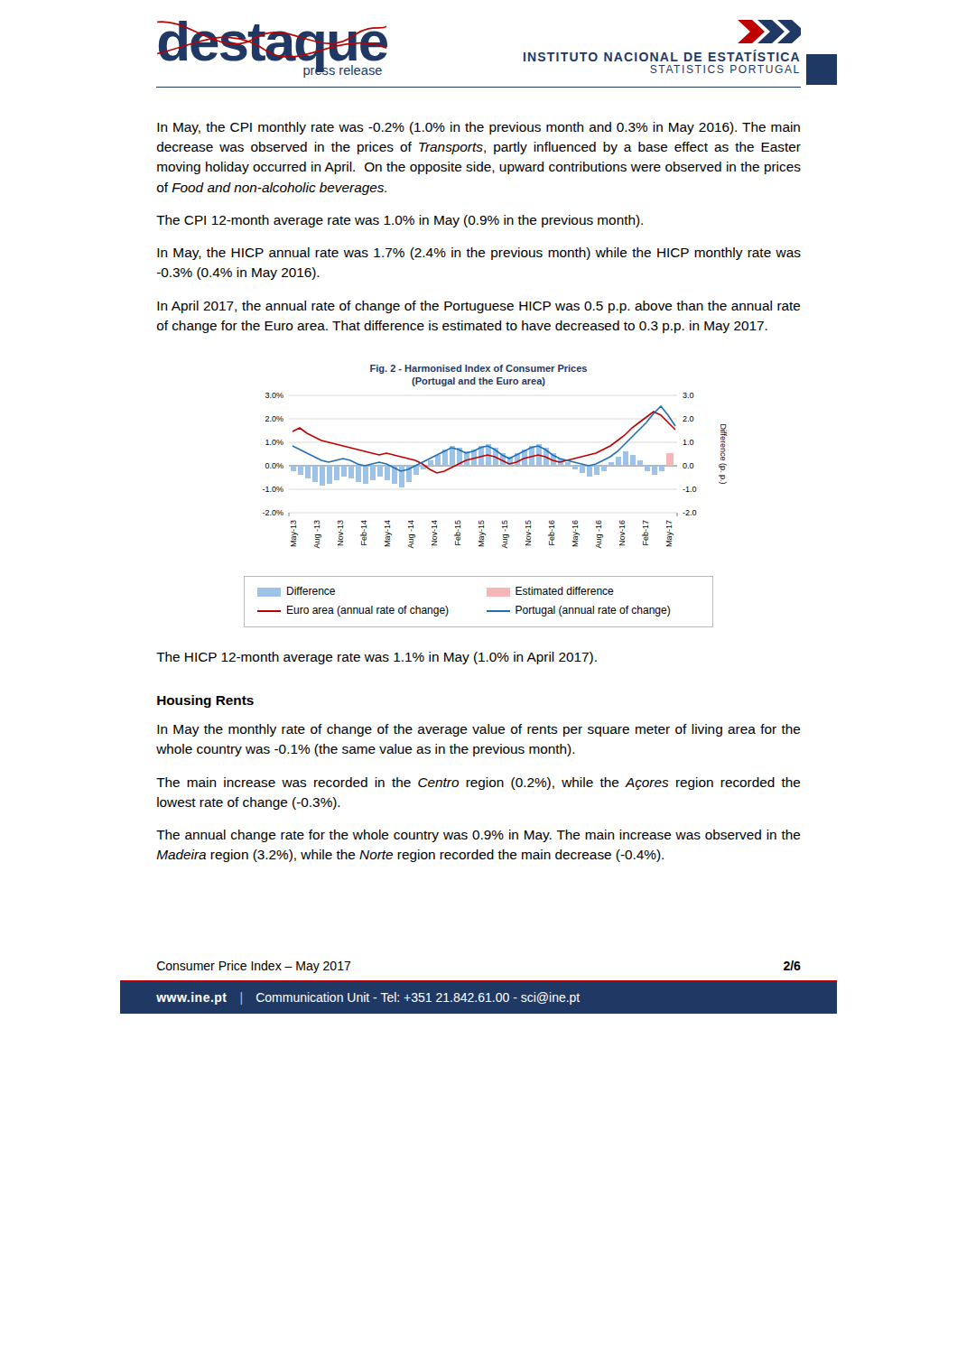destaque
press release
INSTITUTO NACIONAL DE ESTATÍSTICA
STATISTICS PORTUGAL
In May, the CPI monthly rate was -0.2% (1.0% in the previous month and 0.3% in May 2016). The main decrease was observed in the prices of Transports, partly influenced by a base effect as the Easter moving holiday occurred in April. On the opposite side, upward contributions were observed in the prices of Food and non-alcoholic beverages.
The CPI 12-month average rate was 1.0% in May (0.9% in the previous month).
In May, the HICP annual rate was 1.7% (2.4% in the previous month) while the HICP monthly rate was -0.3% (0.4% in May 2016).
In April 2017, the annual rate of change of the Portuguese HICP was 0.5 p.p. above than the annual rate of change for the Euro area. That difference is estimated to have decreased to 0.3 p.p. in May 2017.
Fig. 2 - Harmonised Index of Consumer Prices (Portugal and the Euro area) 3.0% 2.0% 1.0% 0.0% -1.0% -2.0% 3.0 2.0 1.0 0.0 -1.0 -2.0 Difference (p. p.) May-13 Aug -13 Nov-13 Feb-14 May-14 Aug -14 Nov-14 Feb-15 May-15 Aug -15 Nov-15 Feb-16 May-16 Aug -16 Nov-16 Feb-17 May-17
| Difference | Estimated difference |
| Euro area (annual rate of change) | Portugal (annual rate of change) |
The HICP 12-month average rate was 1.1% in May (1.0% in April 2017).
Housing Rents
In May the monthly rate of change of the average value of rents per square meter of living area for the whole country was -0.1% (the same value as in the previous month).
The main increase was recorded in the Centro region (0.2%), while the Açores region recorded the lowest rate of change (-0.3%).
The annual change rate for the whole country was 0.9% in May. The main increase was observed in the Madeira region (3.2%), while the Norte region recorded the main decrease (-0.4%).
Consumer Price Index – May 2017
2/6
www.ine.pt | Communication Unit - Tel: +351 21.842.61.00 - sci@ine.pt